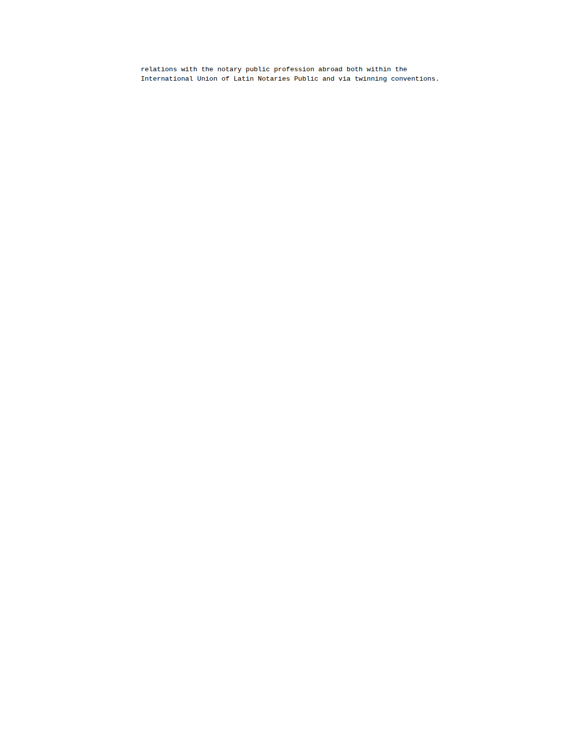relations with the notary public profession abroad both within the International Union of Latin Notaries Public and via twinning conventions.